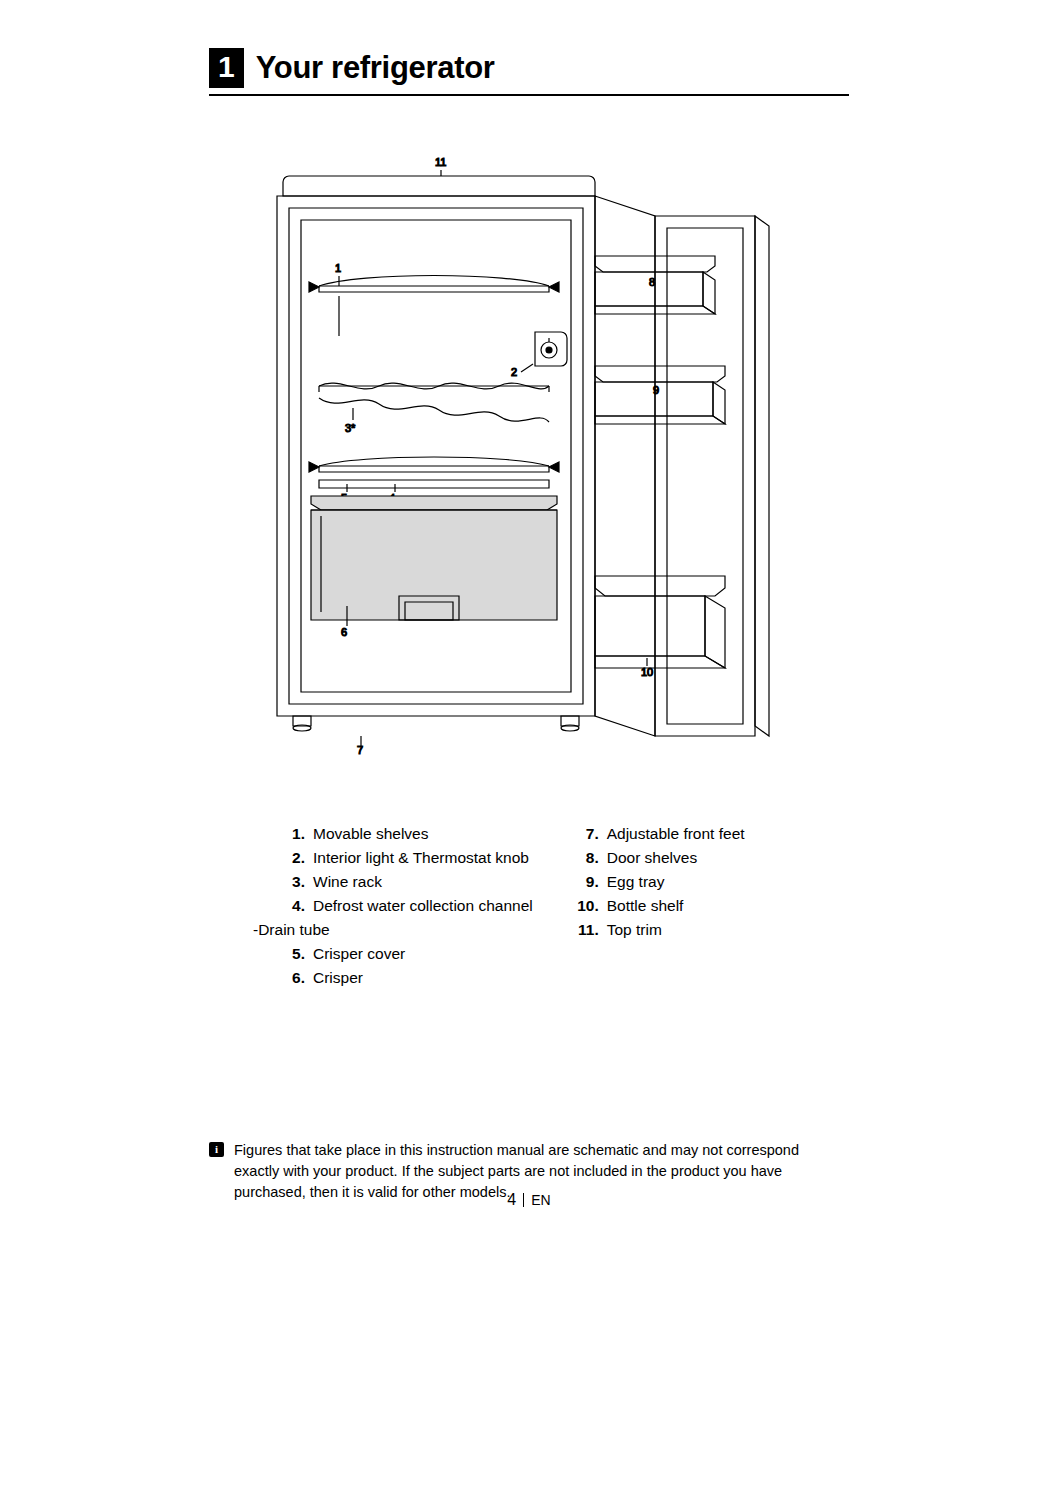1 Your refrigerator
11 7 1 2 3* 5 4 6 8 9 10
1. Movable shelves
2. Interior light & Thermostat knob
3. Wine rack
4. Defrost water collection channel
-Drain tube
5. Crisper cover
6. Crisper
7. Adjustable front feet
8. Door shelves
9. Egg tray
10. Bottle shelf
11. Top trim
i Figures that take place in this instruction manual are schematic and may not correspond exactly with your product. If the subject parts are not included in the product you have purchased, then it is valid for other models.
4 EN